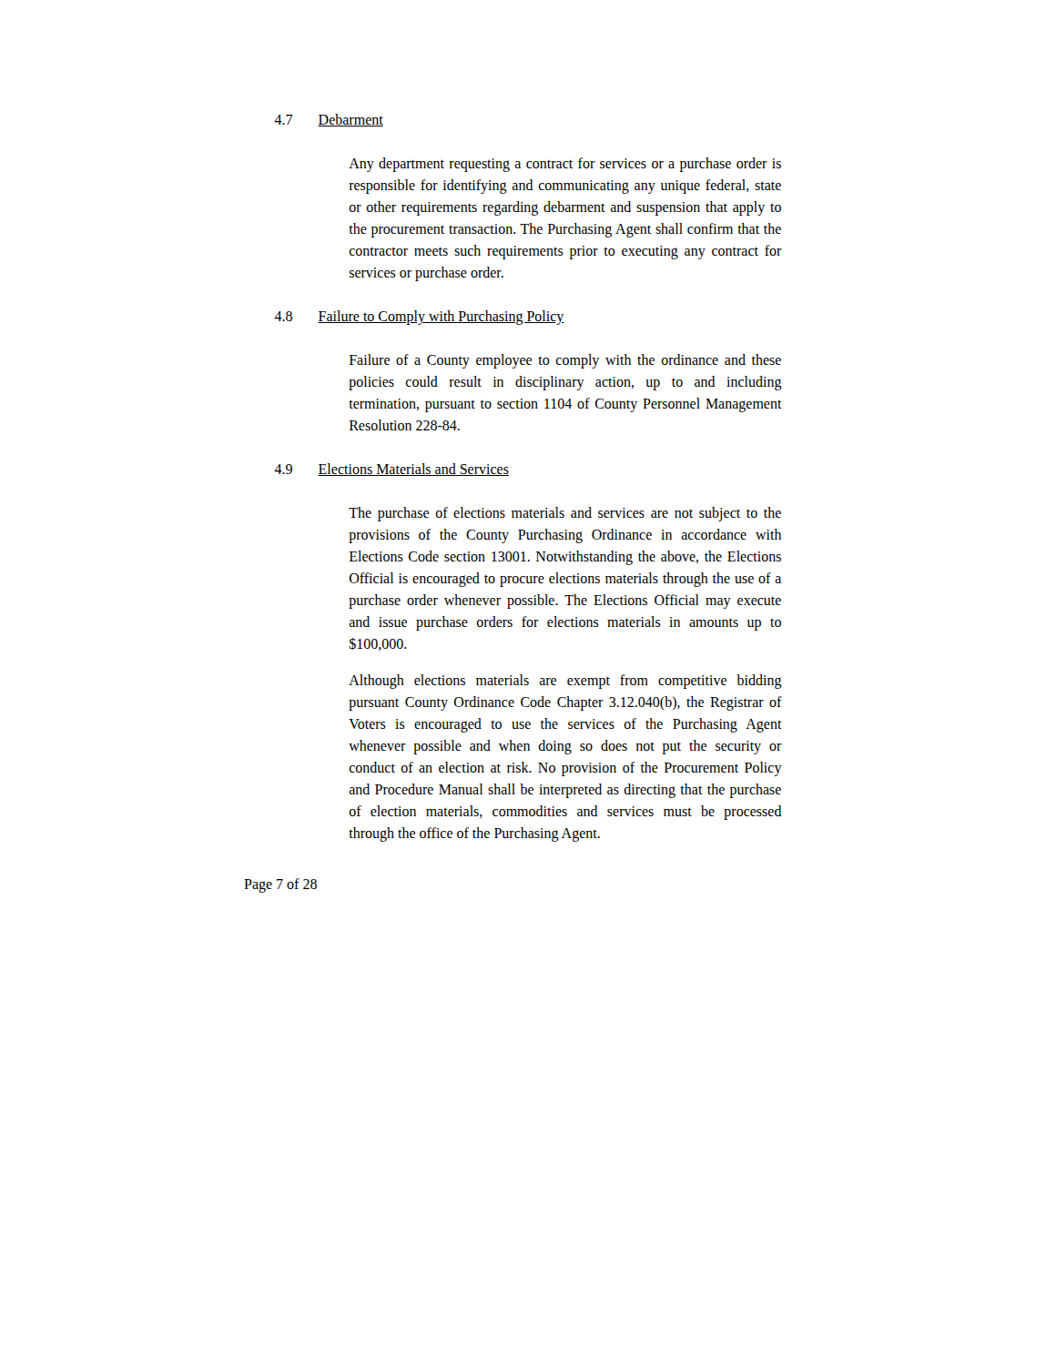4.7
Debarment
Any department requesting a contract for services or a purchase order is responsible for identifying and communicating any unique federal, state or other requirements regarding debarment and suspension that apply to the procurement transaction. The Purchasing Agent shall confirm that the contractor meets such requirements prior to executing any contract for services or purchase order.
4.8
Failure to Comply with Purchasing Policy
Failure of a County employee to comply with the ordinance and these policies could result in disciplinary action, up to and including termination, pursuant to section 1104 of County Personnel Management Resolution 228-84.
4.9
Elections Materials and Services
The purchase of elections materials and services are not subject to the provisions of the County Purchasing Ordinance in accordance with Elections Code section 13001. Notwithstanding the above, the Elections Official is encouraged to procure elections materials through the use of a purchase order whenever possible. The Elections Official may execute and issue purchase orders for elections materials in amounts up to $100,000.
Although elections materials are exempt from competitive bidding pursuant County Ordinance Code Chapter 3.12.040(b), the Registrar of Voters is encouraged to use the services of the Purchasing Agent whenever possible and when doing so does not put the security or conduct of an election at risk. No provision of the Procurement Policy and Procedure Manual shall be interpreted as directing that the purchase of election materials, commodities and services must be processed through the office of the Purchasing Agent.
Page 7 of 28